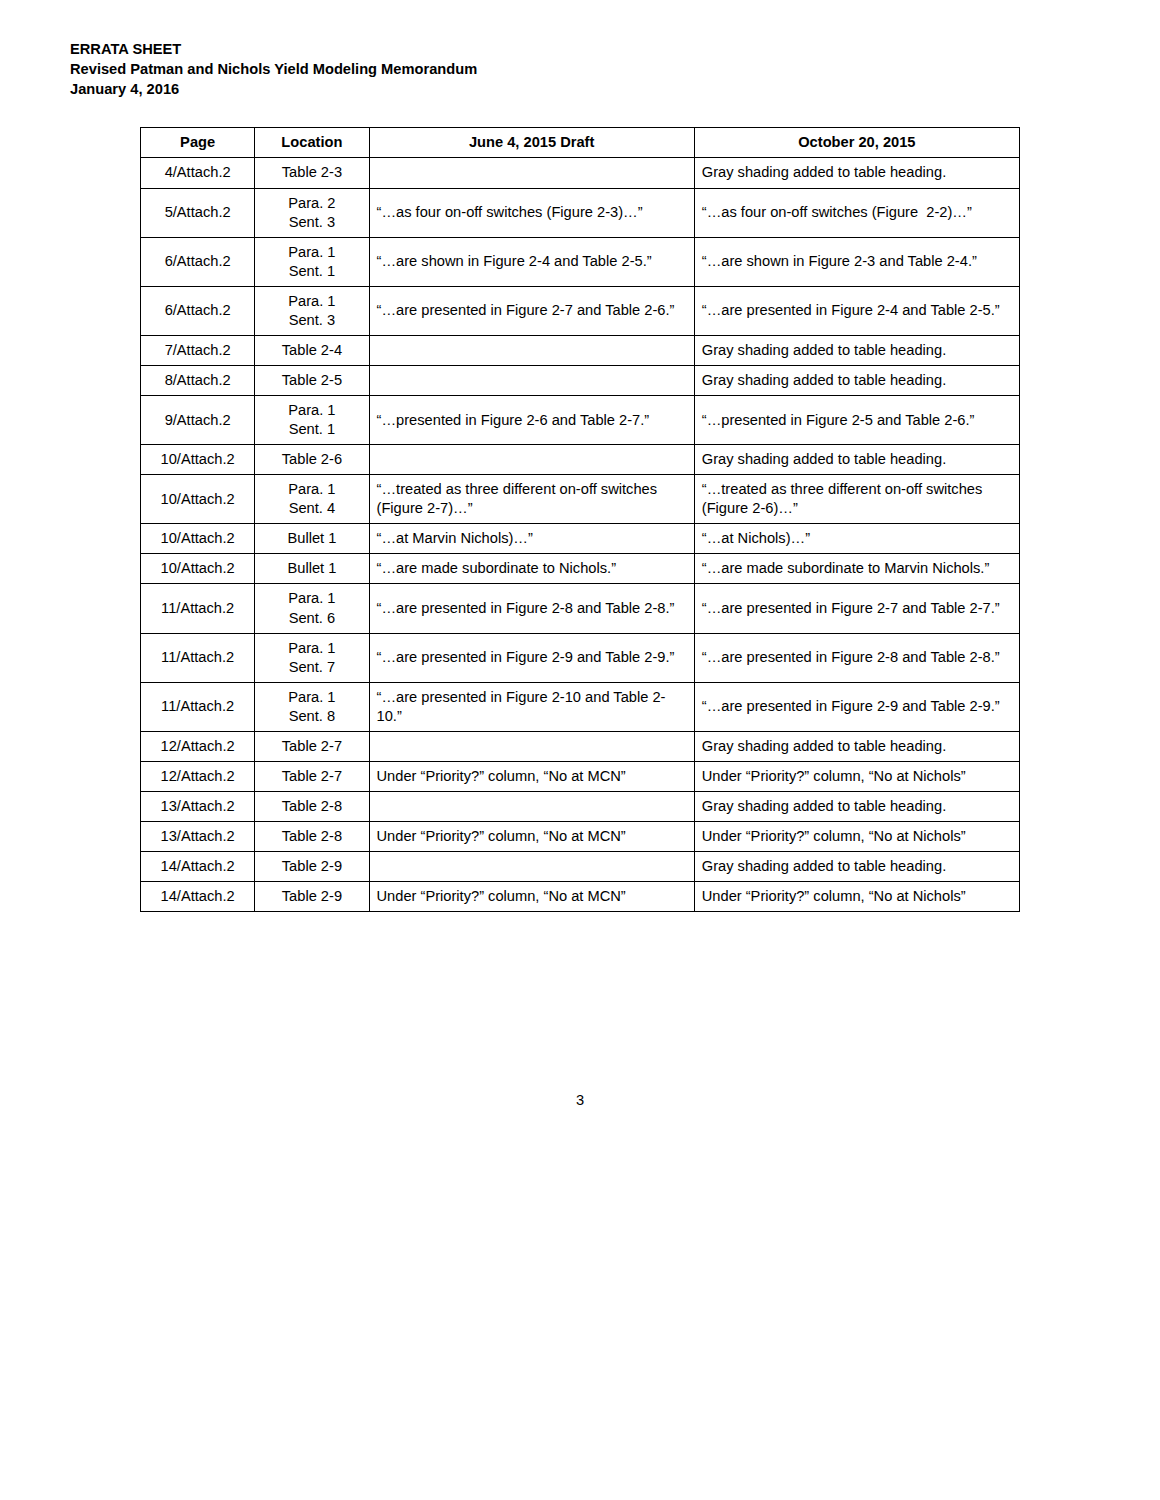ERRATA SHEET
Revised Patman and Nichols Yield Modeling Memorandum
January 4, 2016
| Page | Location | June 4, 2015 Draft | October 20, 2015 |
| --- | --- | --- | --- |
| 4/Attach.2 | Table 2-3 | | Gray shading added to table heading. |
| 5/Attach.2 | Para. 2 Sent. 3 | “…as four on-off switches (Figure 2-3)…” | “…as four on-off switches (Figure 2-2)…” |
| 6/Attach.2 | Para. 1 Sent. 1 | “…are shown in Figure 2-4 and Table 2-5.” | “…are shown in Figure 2-3 and Table 2-4.” |
| 6/Attach.2 | Para. 1 Sent. 3 | “…are presented in Figure 2-7 and Table 2-6.” | “…are presented in Figure 2-4 and Table 2-5.” |
| 7/Attach.2 | Table 2-4 | | Gray shading added to table heading. |
| 8/Attach.2 | Table 2-5 | | Gray shading added to table heading. |
| 9/Attach.2 | Para. 1 Sent. 1 | “…presented in Figure 2-6 and Table 2-7.” | “…presented in Figure 2-5 and Table 2-6.” |
| 10/Attach.2 | Table 2-6 | | Gray shading added to table heading. |
| 10/Attach.2 | Para. 1 Sent. 4 | “…treated as three different on-off switches (Figure 2-7)…” | “…treated as three different on-off switches (Figure 2-6)…” |
| 10/Attach.2 | Bullet 1 | “…at Marvin Nichols)…” | “…at Nichols)…” |
| 10/Attach.2 | Bullet 1 | “…are made subordinate to Nichols.” | “…are made subordinate to Marvin Nichols.” |
| 11/Attach.2 | Para. 1 Sent. 6 | “…are presented in Figure 2-8 and Table 2-8.” | “…are presented in Figure 2-7 and Table 2-7.” |
| 11/Attach.2 | Para. 1 Sent. 7 | “…are presented in Figure 2-9 and Table 2-9.” | “…are presented in Figure 2-8 and Table 2-8.” |
| 11/Attach.2 | Para. 1 Sent. 8 | “…are presented in Figure 2-10 and Table 2-10.” | “…are presented in Figure 2-9 and Table 2-9.” |
| 12/Attach.2 | Table 2-7 | | Gray shading added to table heading. |
| 12/Attach.2 | Table 2-7 | Under “Priority?” column, “No at MCN” | Under “Priority?” column, “No at Nichols” |
| 13/Attach.2 | Table 2-8 | | Gray shading added to table heading. |
| 13/Attach.2 | Table 2-8 | Under “Priority?” column, “No at MCN” | Under “Priority?” column, “No at Nichols” |
| 14/Attach.2 | Table 2-9 | | Gray shading added to table heading. |
| 14/Attach.2 | Table 2-9 | Under “Priority?” column, “No at MCN” | Under “Priority?” column, “No at Nichols” |
3